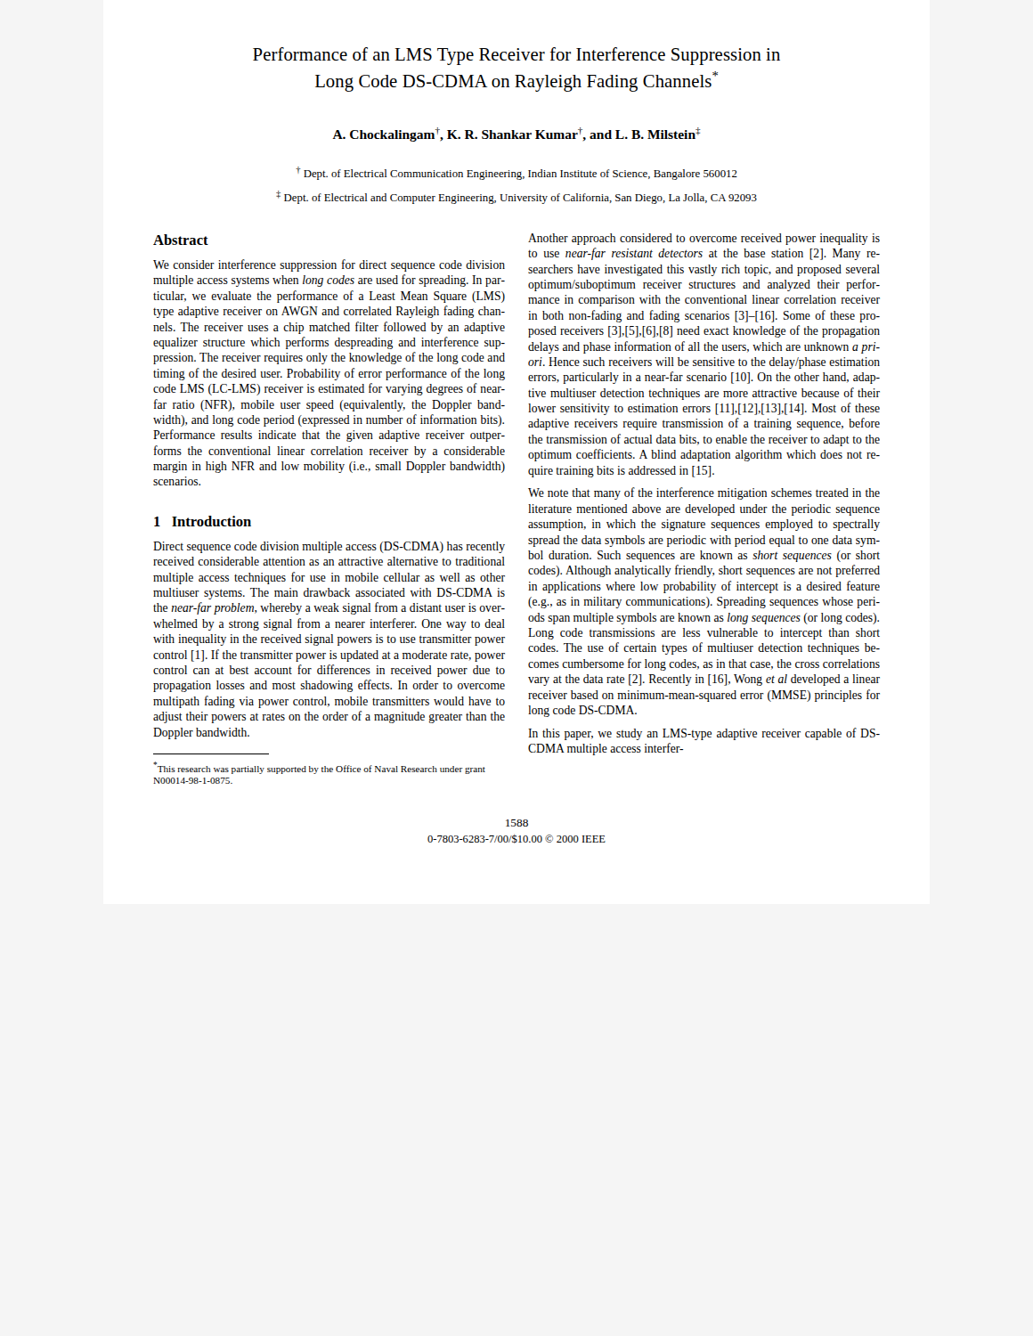Performance of an LMS Type Receiver for Interference Suppression in
Long Code DS-CDMA on Rayleigh Fading Channels*
A. Chockalingam†, K. R. Shankar Kumar†, and L. B. Milstein‡
† Dept. of Electrical Communication Engineering, Indian Institute of Science, Bangalore 560012
‡ Dept. of Electrical and Computer Engineering, University of California, San Diego, La Jolla, CA 92093
Abstract
We consider interference suppression for direct sequence code division multiple access systems when long codes are used for spreading. In particular, we evaluate the performance of a Least Mean Square (LMS) type adaptive receiver on AWGN and correlated Rayleigh fading channels. The receiver uses a chip matched filter followed by an adaptive equalizer structure which performs despreading and interference suppression. The receiver requires only the knowledge of the long code and timing of the desired user. Probability of error performance of the long code LMS (LC-LMS) receiver is estimated for varying degrees of near-far ratio (NFR), mobile user speed (equivalently, the Doppler bandwidth), and long code period (expressed in number of information bits). Performance results indicate that the given adaptive receiver outperforms the conventional linear correlation receiver by a considerable margin in high NFR and low mobility (i.e., small Doppler bandwidth) scenarios.
1 Introduction
Direct sequence code division multiple access (DS-CDMA) has recently received considerable attention as an attractive alternative to traditional multiple access techniques for use in mobile cellular as well as other multiuser systems. The main drawback associated with DS-CDMA is the near-far problem, whereby a weak signal from a distant user is overwhelmed by a strong signal from a nearer interferer. One way to deal with inequality in the received signal powers is to use transmitter power control [1]. If the transmitter power is updated at a moderate rate, power control can at best account for differences in received power due to propagation losses and most shadowing effects. In order to overcome multipath fading via power control, mobile transmitters would have to adjust their powers at rates on the order of a magnitude greater than the Doppler bandwidth.
*This research was partially supported by the Office of Naval Research under grant N00014-98-1-0875.
Another approach considered to overcome received power inequality is to use near-far resistant detectors at the base station [2]. Many researchers have investigated this vastly rich topic, and proposed several optimum/suboptimum receiver structures and analyzed their performance in comparison with the conventional linear correlation receiver in both non-fading and fading scenarios [3]–[16]. Some of these proposed receivers [3],[5],[6],[8] need exact knowledge of the propagation delays and phase information of all the users, which are unknown a priori. Hence such receivers will be sensitive to the delay/phase estimation errors, particularly in a near-far scenario [10]. On the other hand, adaptive multiuser detection techniques are more attractive because of their lower sensitivity to estimation errors [11],[12],[13],[14]. Most of these adaptive receivers require transmission of a training sequence, before the transmission of actual data bits, to enable the receiver to adapt to the optimum coefficients. A blind adaptation algorithm which does not require training bits is addressed in [15].
We note that many of the interference mitigation schemes treated in the literature mentioned above are developed under the periodic sequence assumption, in which the signature sequences employed to spectrally spread the data symbols are periodic with period equal to one data symbol duration. Such sequences are known as short sequences (or short codes). Although analytically friendly, short sequences are not preferred in applications where low probability of intercept is a desired feature (e.g., as in military communications). Spreading sequences whose periods span multiple symbols are known as long sequences (or long codes). Long code transmissions are less vulnerable to intercept than short codes. The use of certain types of multiuser detection techniques becomes cumbersome for long codes, as in that case, the cross correlations vary at the data rate [2]. Recently in [16], Wong et al developed a linear receiver based on minimum-mean-squared error (MMSE) principles for long code DS-CDMA.
In this paper, we study an LMS-type adaptive receiver capable of DS-CDMA multiple access interfer-
1588
0-7803-6283-7/00/$10.00 © 2000 IEEE